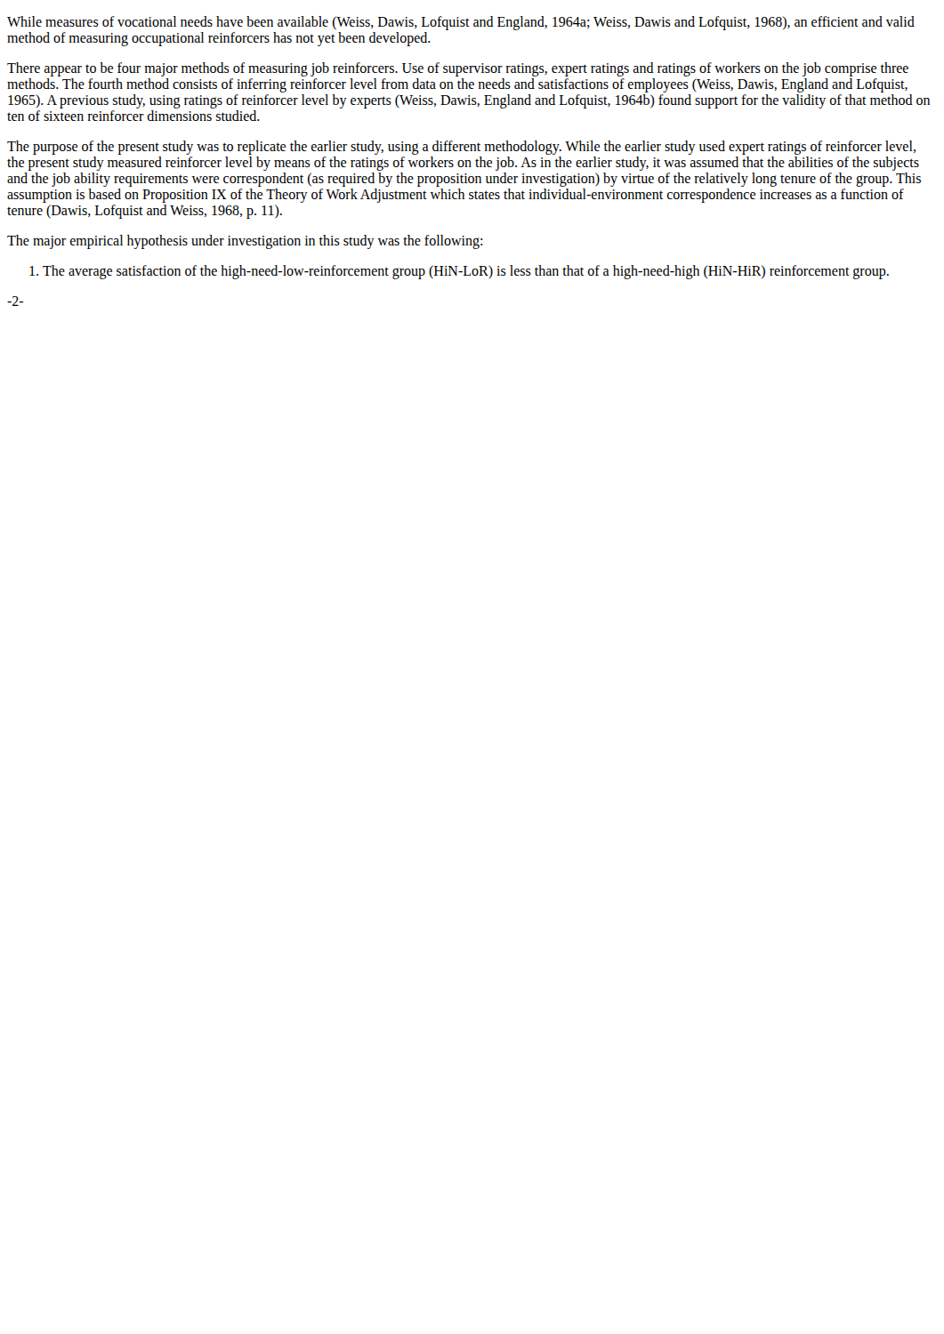While measures of vocational needs have been available (Weiss, Dawis, Lofquist and England, 1964a; Weiss, Dawis and Lofquist, 1968), an efficient and valid method of measuring occupational reinforcers has not yet been developed.
There appear to be four major methods of measuring job reinforcers. Use of supervisor ratings, expert ratings and ratings of workers on the job comprise three methods. The fourth method consists of inferring reinforcer level from data on the needs and satisfactions of employees (Weiss, Dawis, England and Lofquist, 1965). A previous study, using ratings of reinforcer level by experts (Weiss, Dawis, England and Lofquist, 1964b) found support for the validity of that method on ten of sixteen reinforcer dimensions studied.
The purpose of the present study was to replicate the earlier study, using a different methodology. While the earlier study used expert ratings of reinforcer level, the present study measured reinforcer level by means of the ratings of workers on the job. As in the earlier study, it was assumed that the abilities of the subjects and the job ability requirements were correspondent (as required by the proposition under investigation) by virtue of the relatively long tenure of the group. This assumption is based on Proposition IX of the Theory of Work Adjustment which states that individual-environment correspondence increases as a function of tenure (Dawis, Lofquist and Weiss, 1968, p. 11).
The major empirical hypothesis under investigation in this study was the following:
The average satisfaction of the high-need-low-reinforcement group (HiN-LoR) is less than that of a high-need-high (HiN-HiR) reinforcement group.
-2-